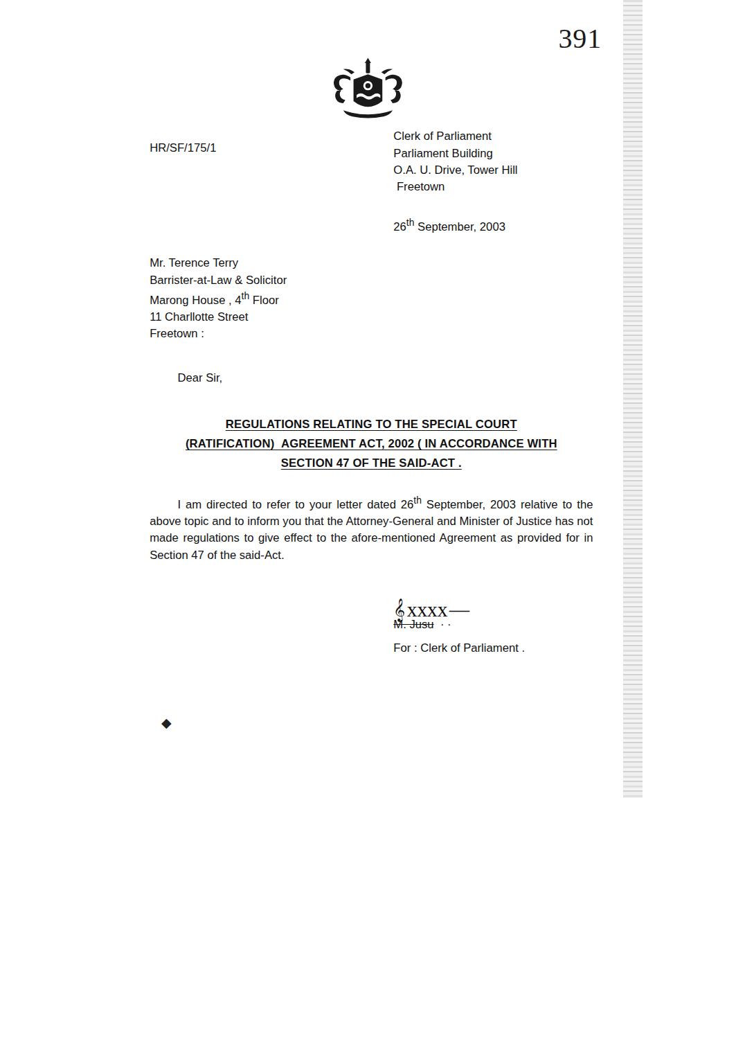391
HR/SF/175/1
Clerk of Parliament
Parliament Building
O.A. U. Drive, Tower Hill
Freetown
26th September, 2003
Mr. Terence Terry
Barrister-at-Law & Solicitor
Marong House , 4th Floor
11 Charllotte Street
Freetown :
Dear Sir,
REGULATIONS RELATING TO THE SPECIAL COURT
(RATIFICATION) AGREEMENT ACT, 2002 ( IN ACCORDANCE WITH
SECTION 47 OF THE SAID-ACT .
I am directed to refer to your letter dated 26th September, 2003 relative to the above topic and to inform you that the Attorney-General and Minister of Justice has not made regulations to give effect to the afore-mentioned Agreement as provided for in Section 47 of the said-Act.
𝄞 xxxx —
M. Jusu · ·
For : Clerk of Parliament .
◆